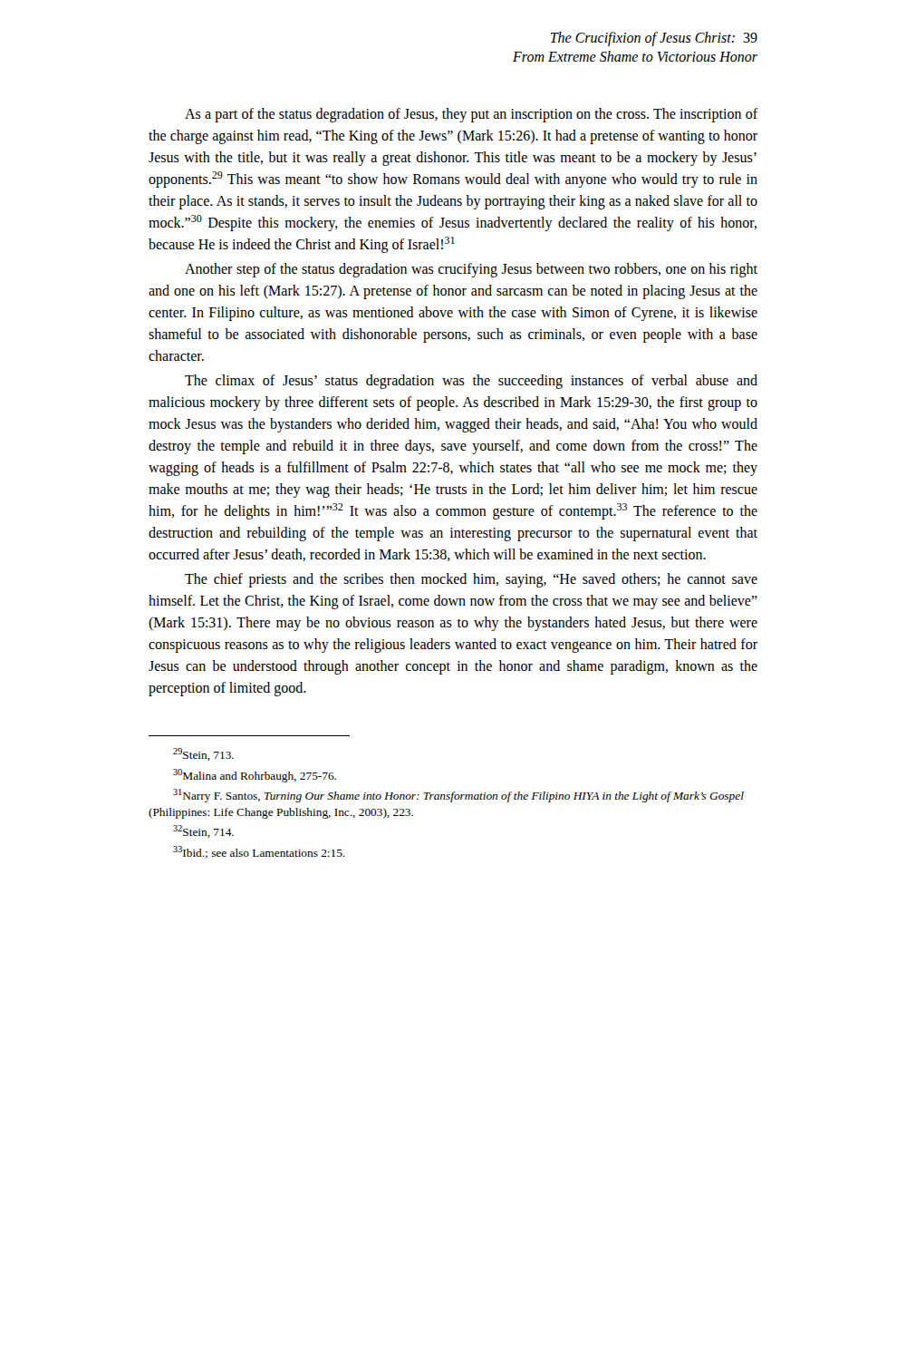The Crucifixion of Jesus Christ: 39
From Extreme Shame to Victorious Honor
As a part of the status degradation of Jesus, they put an inscription on the cross. The inscription of the charge against him read, “The King of the Jews” (Mark 15:26). It had a pretense of wanting to honor Jesus with the title, but it was really a great dishonor. This title was meant to be a mockery by Jesus’ opponents.29 This was meant “to show how Romans would deal with anyone who would try to rule in their place. As it stands, it serves to insult the Judeans by portraying their king as a naked slave for all to mock.”30 Despite this mockery, the enemies of Jesus inadvertently declared the reality of his honor, because He is indeed the Christ and King of Israel!31
Another step of the status degradation was crucifying Jesus between two robbers, one on his right and one on his left (Mark 15:27). A pretense of honor and sarcasm can be noted in placing Jesus at the center. In Filipino culture, as was mentioned above with the case with Simon of Cyrene, it is likewise shameful to be associated with dishonorable persons, such as criminals, or even people with a base character.
The climax of Jesus’ status degradation was the succeeding instances of verbal abuse and malicious mockery by three different sets of people. As described in Mark 15:29-30, the first group to mock Jesus was the bystanders who derided him, wagged their heads, and said, “Aha! You who would destroy the temple and rebuild it in three days, save yourself, and come down from the cross!” The wagging of heads is a fulfillment of Psalm 22:7-8, which states that “all who see me mock me; they make mouths at me; they wag their heads; ‘He trusts in the Lord; let him deliver him; let him rescue him, for he delights in him!’”32 It was also a common gesture of contempt.33 The reference to the destruction and rebuilding of the temple was an interesting precursor to the supernatural event that occurred after Jesus’ death, recorded in Mark 15:38, which will be examined in the next section.
The chief priests and the scribes then mocked him, saying, “He saved others; he cannot save himself. Let the Christ, the King of Israel, come down now from the cross that we may see and believe” (Mark 15:31). There may be no obvious reason as to why the bystanders hated Jesus, but there were conspicuous reasons as to why the religious leaders wanted to exact vengeance on him. Their hatred for Jesus can be understood through another concept in the honor and shame paradigm, known as the perception of limited good.
29 Stein, 713.
30 Malina and Rohrbaugh, 275-76.
31 Narry F. Santos, Turning Our Shame into Honor: Transformation of the Filipino HIYA in the Light of Mark’s Gospel (Philippines: Life Change Publishing, Inc., 2003), 223.
32 Stein, 714.
33 Ibid.; see also Lamentations 2:15.